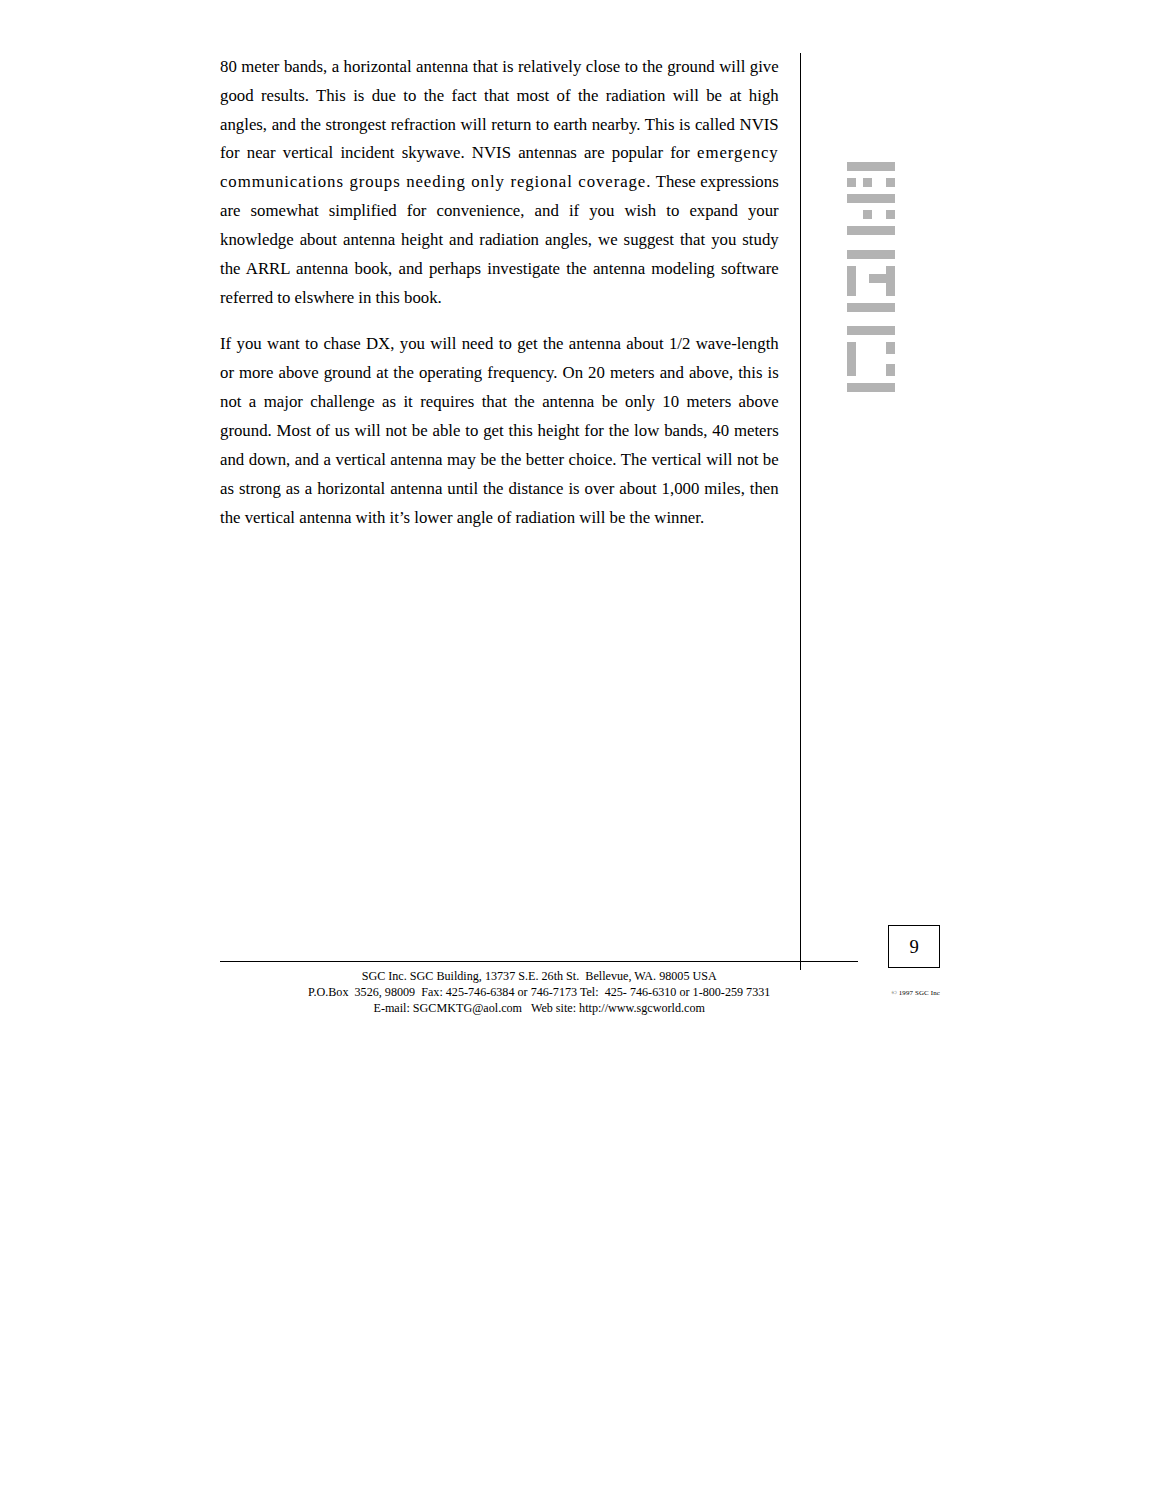80 meter bands, a horizontal antenna that is relatively close to the ground will give good results. This is due to the fact that most of the radiation will be at high angles, and the strongest refraction will return to earth nearby. This is called NVIS for near vertical incident skywave. NVIS antennas are popular for emergency communications groups needing only regional coverage. These expressions are somewhat simplified for convenience, and if you wish to expand your knowledge about antenna height and radiation angles, we suggest that you study the ARRL antenna book, and perhaps investigate the antenna modeling software referred to elswhere in this book.
If you want to chase DX, you will need to get the antenna about 1/2 wave-length or more above ground at the operating frequency. On 20 meters and above, this is not a major challenge as it requires that the antenna be only 10 meters above ground. Most of us will not be able to get this height for the low bands, 40 meters and down, and a vertical antenna may be the better choice. The vertical will not be as strong as a horizontal antenna until the distance is over about 1,000 miles, then the vertical antenna with it’s lower angle of radiation will be the winner.
9
© 1997 SGC Inc
SGC Inc. SGC Building, 13737 S.E. 26th St. Bellevue, WA. 98005 USA P.O.Box 3526, 98009 Fax: 425-746-6384 or 746-7173 Tel: 425- 746-6310 or 1-800-259 7331 E-mail: SGCMKTG@aol.com Web site: http://www.sgcworld.com